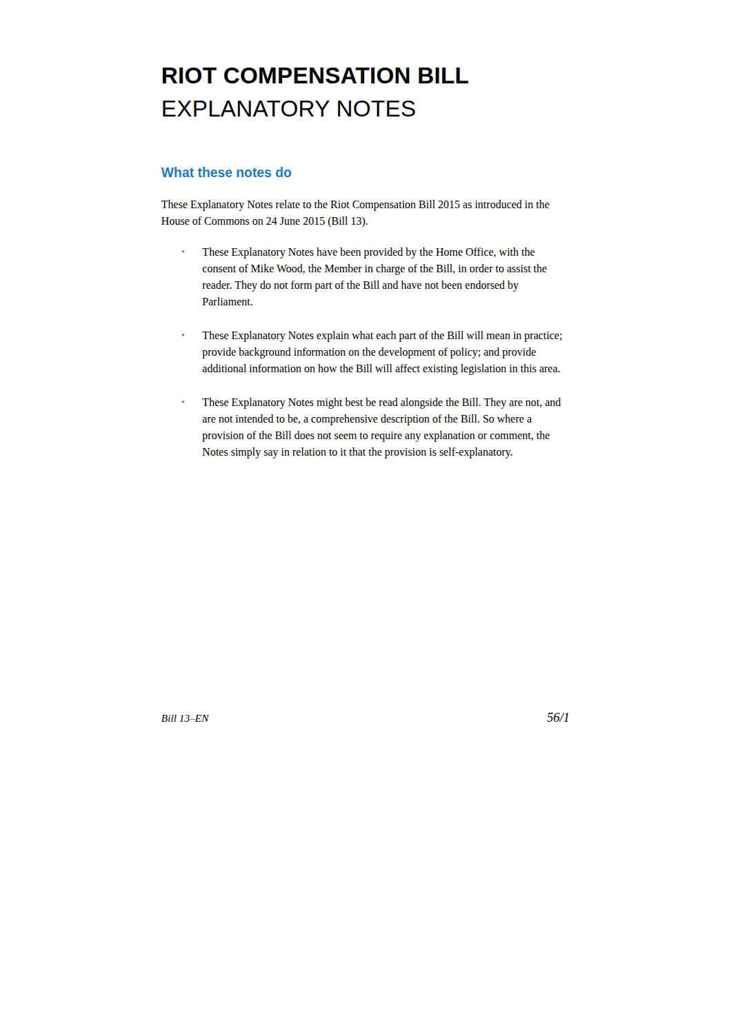RIOT COMPENSATION BILL
EXPLANATORY NOTES
What these notes do
These Explanatory Notes relate to the Riot Compensation Bill 2015 as introduced in the House of Commons on 24 June 2015 (Bill 13).
These Explanatory Notes have been provided by the Home Office, with the consent of Mike Wood, the Member in charge of the Bill, in order to assist the reader. They do not form part of the Bill and have not been endorsed by Parliament.
These Explanatory Notes explain what each part of the Bill will mean in practice; provide background information on the development of policy; and provide additional information on how the Bill will affect existing legislation in this area.
These Explanatory Notes might best be read alongside the Bill. They are not, and are not intended to be, a comprehensive description of the Bill. So where a provision of the Bill does not seem to require any explanation or comment, the Notes simply say in relation to it that the provision is self-explanatory.
Bill 13–EN 56/1